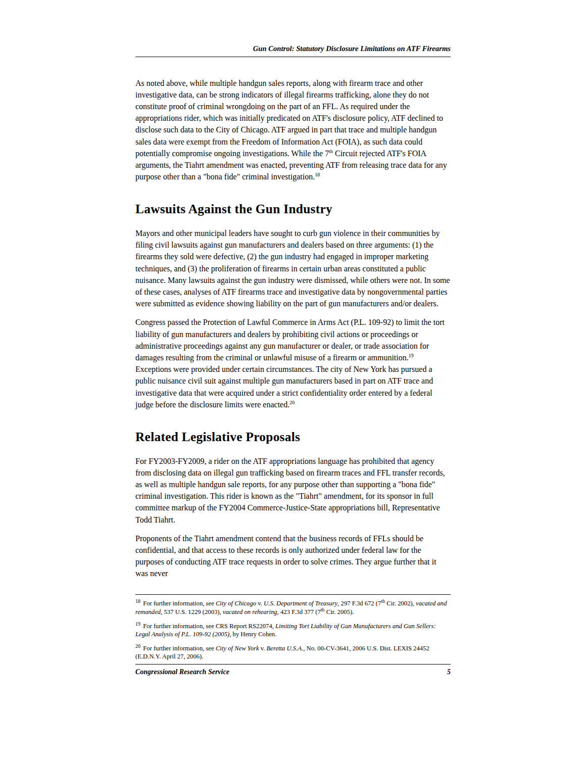Gun Control: Statutory Disclosure Limitations on ATF Firearms
As noted above, while multiple handgun sales reports, along with firearm trace and other investigative data, can be strong indicators of illegal firearms trafficking, alone they do not constitute proof of criminal wrongdoing on the part of an FFL. As required under the appropriations rider, which was initially predicated on ATF's disclosure policy, ATF declined to disclose such data to the City of Chicago. ATF argued in part that trace and multiple handgun sales data were exempt from the Freedom of Information Act (FOIA), as such data could potentially compromise ongoing investigations. While the 7th Circuit rejected ATF's FOIA arguments, the Tiahrt amendment was enacted, preventing ATF from releasing trace data for any purpose other than a "bona fide" criminal investigation.18
Lawsuits Against the Gun Industry
Mayors and other municipal leaders have sought to curb gun violence in their communities by filing civil lawsuits against gun manufacturers and dealers based on three arguments: (1) the firearms they sold were defective, (2) the gun industry had engaged in improper marketing techniques, and (3) the proliferation of firearms in certain urban areas constituted a public nuisance. Many lawsuits against the gun industry were dismissed, while others were not. In some of these cases, analyses of ATF firearms trace and investigative data by nongovernmental parties were submitted as evidence showing liability on the part of gun manufacturers and/or dealers.
Congress passed the Protection of Lawful Commerce in Arms Act (P.L. 109-92) to limit the tort liability of gun manufacturers and dealers by prohibiting civil actions or proceedings or administrative proceedings against any gun manufacturer or dealer, or trade association for damages resulting from the criminal or unlawful misuse of a firearm or ammunition.19 Exceptions were provided under certain circumstances. The city of New York has pursued a public nuisance civil suit against multiple gun manufacturers based in part on ATF trace and investigative data that were acquired under a strict confidentiality order entered by a federal judge before the disclosure limits were enacted.20
Related Legislative Proposals
For FY2003-FY2009, a rider on the ATF appropriations language has prohibited that agency from disclosing data on illegal gun trafficking based on firearm traces and FFL transfer records, as well as multiple handgun sale reports, for any purpose other than supporting a "bona fide" criminal investigation. This rider is known as the "Tiahrt" amendment, for its sponsor in full committee markup of the FY2004 Commerce-Justice-State appropriations bill, Representative Todd Tiahrt.
Proponents of the Tiahrt amendment contend that the business records of FFLs should be confidential, and that access to these records is only authorized under federal law for the purposes of conducting ATF trace requests in order to solve crimes. They argue further that it was never
18 For further information, see City of Chicago v. U.S. Department of Treasury, 297 F.3d 672 (7th Cir. 2002), vacated and remanded, 537 U.S. 1229 (2003), vacated on rehearing, 423 F.3d 377 (7th Cir. 2005).
19 For further information, see CRS Report RS22074, Limiting Tort Liability of Gun Manufacturers and Gun Sellers: Legal Analysis of P.L. 109-92 (2005), by Henry Cohen.
20 For further information, see City of New York v. Beretta U.S.A., No. 00-CV-3641, 2006 U.S. Dist. LEXIS 24452 (E.D.N.Y. April 27, 2006).
Congressional Research Service 5